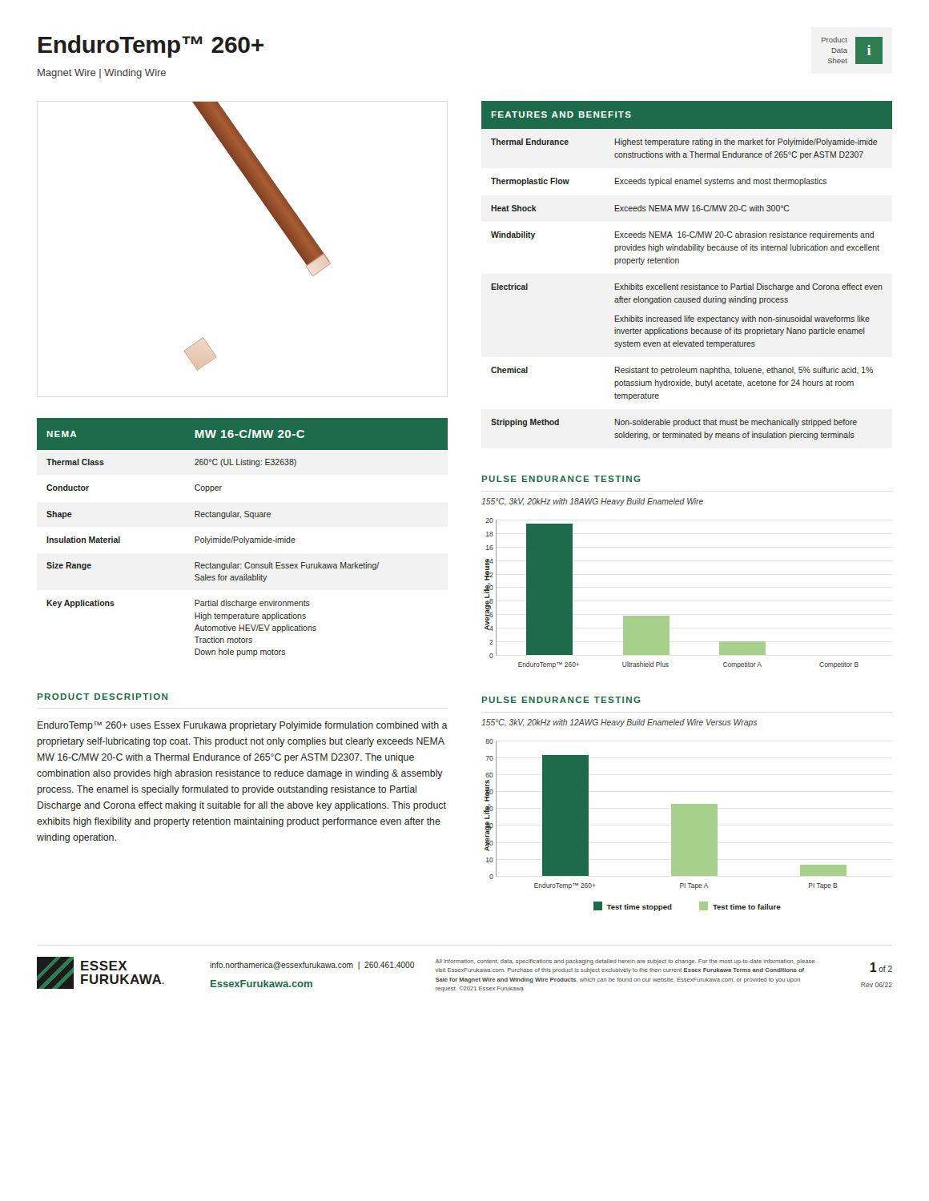EnduroTemp™ 260+
Magnet Wire | Winding Wire
Product
Data
Sheet
i
| NEMA | MW 16-C/MW 20-C |
| --- | --- |
| Thermal Class | 260°C (UL Listing: E32638) |
| Conductor | Copper |
| Shape | Rectangular, Square |
| Insulation Material | Polyimide/Polyamide-imide |
| Size Range | Rectangular: Consult Essex Furukawa Marketing/ Sales for availablity |
| Key Applications | Partial discharge environments High temperature applications Automotive HEV/EV applications Traction motors Down hole pump motors |
PRODUCT DESCRIPTION
EnduroTemp™ 260+ uses Essex Furukawa proprietary Polyimide formulation combined with a proprietary self-lubricating top coat. This product not only complies but clearly exceeds NEMA MW 16-C/MW 20-C with a Thermal Endurance of 265°C per ASTM D2307. The unique combination also provides high abrasion resistance to reduce damage in winding & assembly process. The enamel is specially formulated to provide outstanding resistance to Partial Discharge and Corona effect making it suitable for all the above key applications. This product exhibits high flexibility and property retention maintaining product performance even after the winding operation.
| FEATURES AND BENEFITS |
| --- |
| Thermal Endurance | Highest temperature rating in the market for Polyimide/Polyamide-imide constructions with a Thermal Endurance of 265°C per ASTM D2307 |
| Thermoplastic Flow | Exceeds typical enamel systems and most thermoplastics |
| Heat Shock | Exceeds NEMA MW 16-C/MW 20-C with 300°C |
| Windability | Exceeds NEMA 16-C/MW 20-C abrasion resistance requirements and provides high windability because of its internal lubrication and excellent property retention |
| Electrical | Exhibits excellent resistance to Partial Discharge and Corona effect even after elongation caused during winding process Exhibits increased life expectancy with non-sinusoidal waveforms like inverter applications because of its proprietary Nano particle enamel system even at elevated temperatures |
| Chemical | Resistant to petroleum naphtha, toluene, ethanol, 5% sulfuric acid, 1% potassium hydroxide, butyl acetate, acetone for 24 hours at room temperature |
| Stripping Method | Non-solderable product that must be mechanically stripped before soldering, or terminated by means of insulation piercing terminals |
PULSE ENDURANCE TESTING
155°C, 3kV, 20kHz with 18AWG Heavy Build Enameled Wire
Average Life, Hours
20
18
16
14
12
10
8
6
4
2
0
EnduroTemp™ 260+ Ultrashield Plus Competitor A Competitor B
PULSE ENDURANCE TESTING
155°C, 3kV, 20kHz with 12AWG Heavy Build Enameled Wire Versus Wraps
Average Life, Hours
80
70
60
50
40
30
20
10
0
EnduroTemp™ 260+ PI Tape A PI Tape B
Test time stopped
Test time to failure
ESSEX
FURUKAWA.
info.northamerica@essexfurukawa.com | 260.461.4000 EssexFurukawa.com
All information, content, data, specifications and packaging detailed herein are subject to change. For the most up-to-date information, please visit EssexFurukawa.com. Purchase of this product is subject exclusively to the then current Essex Furukawa Terms and Conditions of Sale for Magnet Wire and Winding Wire Products, which can be found on our website, EssexFurukawa.com, or provided to you upon request. ©2021 Essex Furukawa
1 of 2
Rev 06/22